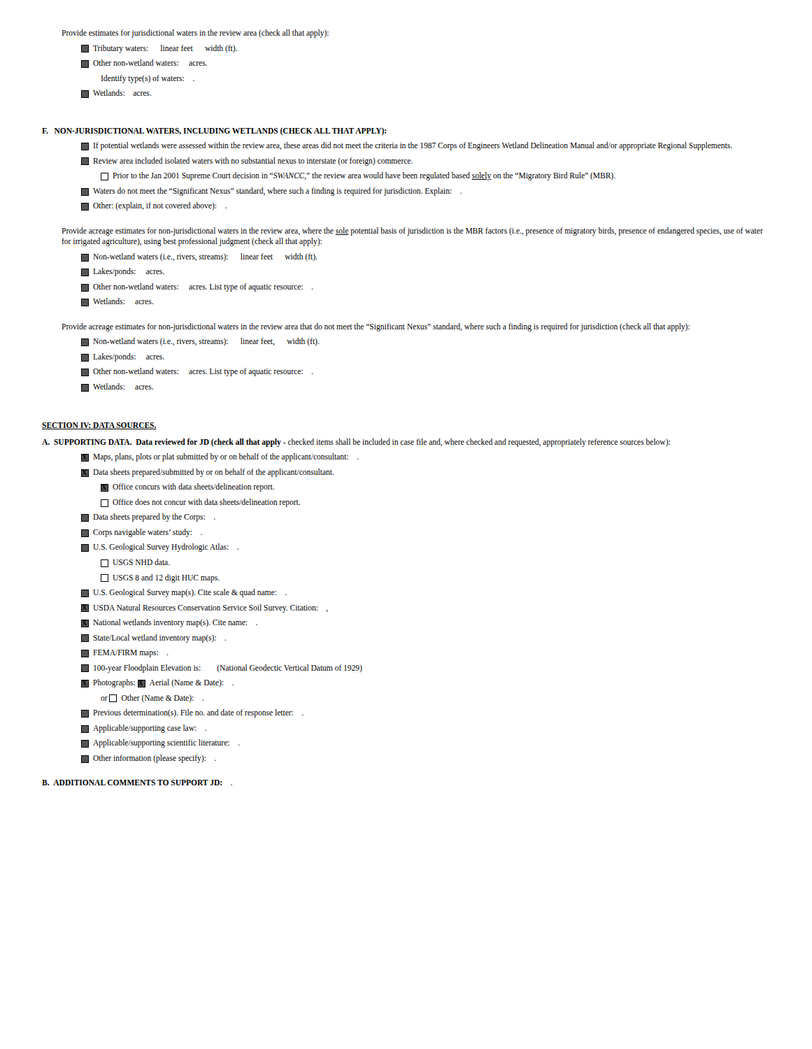Provide estimates for jurisdictional waters in the review area (check all that apply):
Tributary waters: linear feet width (ft).
Other non-wetland waters: acres.
Identify type(s) of waters: .
Wetlands: acres.
F. NON-JURISDICTIONAL WATERS, INCLUDING WETLANDS (CHECK ALL THAT APPLY):
If potential wetlands were assessed within the review area, these areas did not meet the criteria in the 1987 Corps of Engineers Wetland Delineation Manual and/or appropriate Regional Supplements.
Review area included isolated waters with no substantial nexus to interstate (or foreign) commerce.
Prior to the Jan 2001 Supreme Court decision in “SWANCC,” the review area would have been regulated based solely on the “Migratory Bird Rule” (MBR).
Waters do not meet the “Significant Nexus” standard, where such a finding is required for jurisdiction. Explain: .
Other: (explain, if not covered above): .
Provide acreage estimates for non-jurisdictional waters in the review area, where the sole potential basis of jurisdiction is the MBR factors (i.e., presence of migratory birds, presence of endangered species, use of water for irrigated agriculture), using best professional judgment (check all that apply):
Non-wetland waters (i.e., rivers, streams): linear feet width (ft).
Lakes/ponds: acres.
Other non-wetland waters: acres. List type of aquatic resource: .
Wetlands: acres.
Provide acreage estimates for non-jurisdictional waters in the review area that do not meet the “Significant Nexus” standard, where such a finding is required for jurisdiction (check all that apply):
Non-wetland waters (i.e., rivers, streams): linear feet, width (ft).
Lakes/ponds: acres.
Other non-wetland waters: acres. List type of aquatic resource: .
Wetlands: acres.
SECTION IV: DATA SOURCES.
A. SUPPORTING DATA. Data reviewed for JD (check all that apply - checked items shall be included in case file and, where checked and requested, appropriately reference sources below):
Maps, plans, plots or plat submitted by or on behalf of the applicant/consultant: .
Data sheets prepared/submitted by or on behalf of the applicant/consultant.
Office concurs with data sheets/delineation report.
Office does not concur with data sheets/delineation report.
Data sheets prepared by the Corps: .
Corps navigable waters’ study: .
U.S. Geological Survey Hydrologic Atlas: .
USGS NHD data.
USGS 8 and 12 digit HUC maps.
U.S. Geological Survey map(s). Cite scale & quad name: .
USDA Natural Resources Conservation Service Soil Survey. Citation: ,
National wetlands inventory map(s). Cite name: .
State/Local wetland inventory map(s): .
FEMA/FIRM maps: .
100-year Floodplain Elevation is: (National Geodectic Vertical Datum of 1929)
Photographs: Aerial (Name & Date): .
or Other (Name & Date): .
Previous determination(s). File no. and date of response letter: .
Applicable/supporting case law: .
Applicable/supporting scientific literature: .
Other information (please specify): .
B. ADDITIONAL COMMENTS TO SUPPORT JD: .